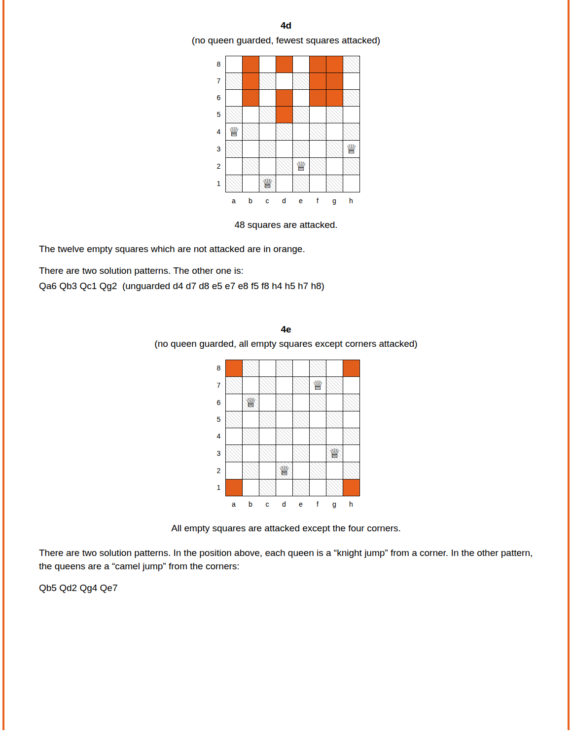4d
(no queen guarded, fewest squares attacked)
| 8 | | | | | | | | |
| 7 | | | | | | | | |
| 6 | | | | | | | | |
| 5 | | | | | | | | |
| 4 | ♕ | | | | | | | |
| 3 | | | | | | | | ♕ |
| 2 | | | | | ♕ | | | |
| 1 | | | ♕ | | | | | |
| | a | b | c | d | e | f | g | h |
48 squares are attacked.
The twelve empty squares which are not attacked are in orange.
There are two solution patterns. The other one is:
Qa6 Qb3 Qc1 Qg2 (unguarded d4 d7 d8 e5 e7 e8 f5 f8 h4 h5 h7 h8)
4e
(no queen guarded, all empty squares except corners attacked)
| 8 | | | | | | | | |
| 7 | | | | | | ♕ | | |
| 6 | | ♕ | | | | | | |
| 5 | | | | | | | | |
| 4 | | | | | | | | |
| 3 | | | | | | | ♕ | |
| 2 | | | | ♕ | | | | |
| 1 | | | | | | | | |
| | a | b | c | d | e | f | g | h |
All empty squares are attacked except the four corners.
There are two solution patterns. In the position above, each queen is a “knight jump” from a corner. In the other pattern, the queens are a “camel jump” from the corners:
Qb5 Qd2 Qg4 Qe7